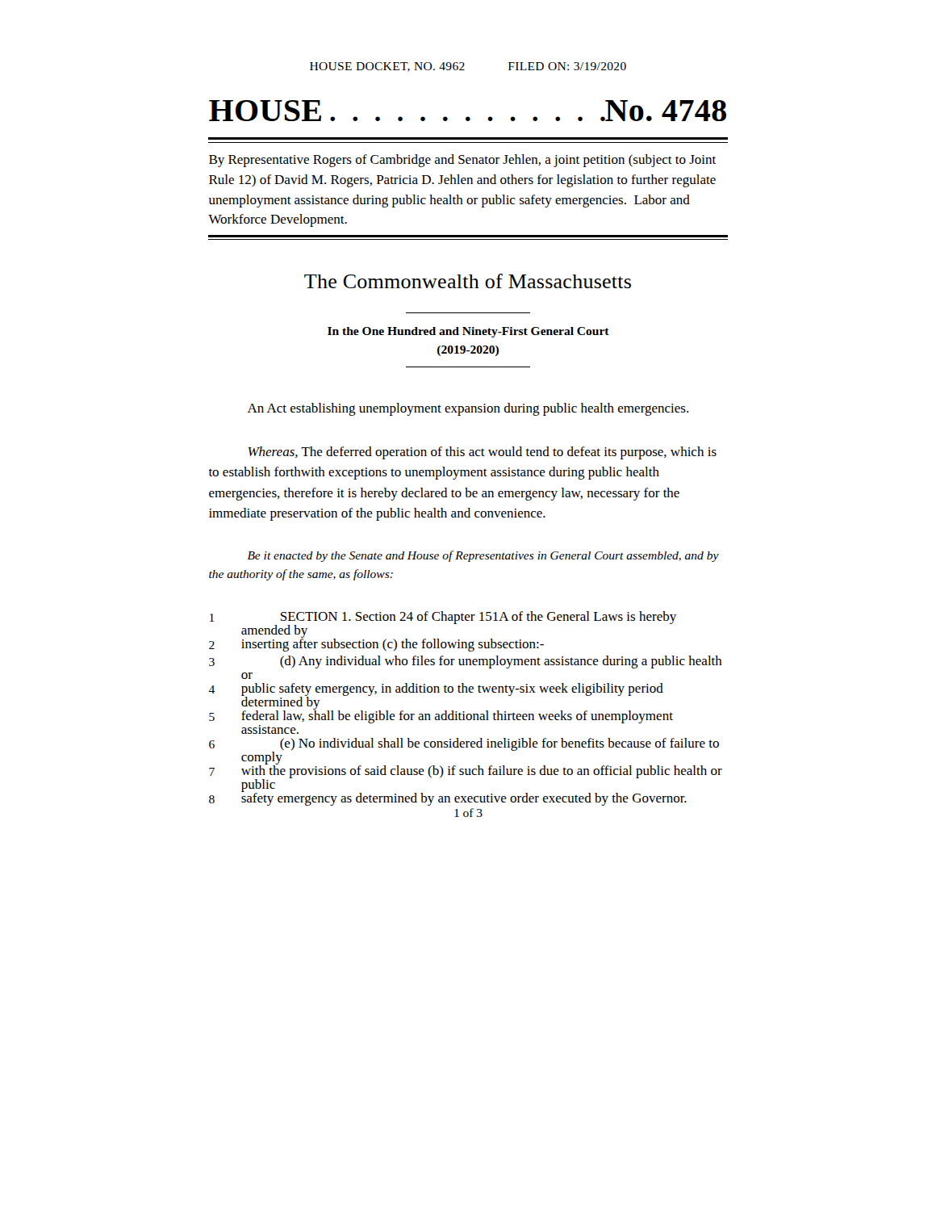HOUSE DOCKET, NO. 4962 FILED ON: 3/19/2020
HOUSE . . . . . . . . . . . . . . . No. 4748
By Representative Rogers of Cambridge and Senator Jehlen, a joint petition (subject to Joint Rule 12) of David M. Rogers, Patricia D. Jehlen and others for legislation to further regulate unemployment assistance during public health or public safety emergencies. Labor and Workforce Development.
The Commonwealth of Massachusetts
In the One Hundred and Ninety-First General Court
(2019-2020)
An Act establishing unemployment expansion during public health emergencies.
Whereas, The deferred operation of this act would tend to defeat its purpose, which is to establish forthwith exceptions to unemployment assistance during public health emergencies, therefore it is hereby declared to be an emergency law, necessary for the immediate preservation of the public health and convenience.
Be it enacted by the Senate and House of Representatives in General Court assembled, and by the authority of the same, as follows:
| 1 | SECTION 1. Section 24 of Chapter 151A of the General Laws is hereby amended by |
| 2 | inserting after subsection (c) the following subsection:- |
| 3 | (d) Any individual who files for unemployment assistance during a public health or |
| 4 | public safety emergency, in addition to the twenty-six week eligibility period determined by |
| 5 | federal law, shall be eligible for an additional thirteen weeks of unemployment assistance. |
| 6 | (e) No individual shall be considered ineligible for benefits because of failure to comply |
| 7 | with the provisions of said clause (b) if such failure is due to an official public health or public |
| 8 | safety emergency as determined by an executive order executed by the Governor. |
1 of 3